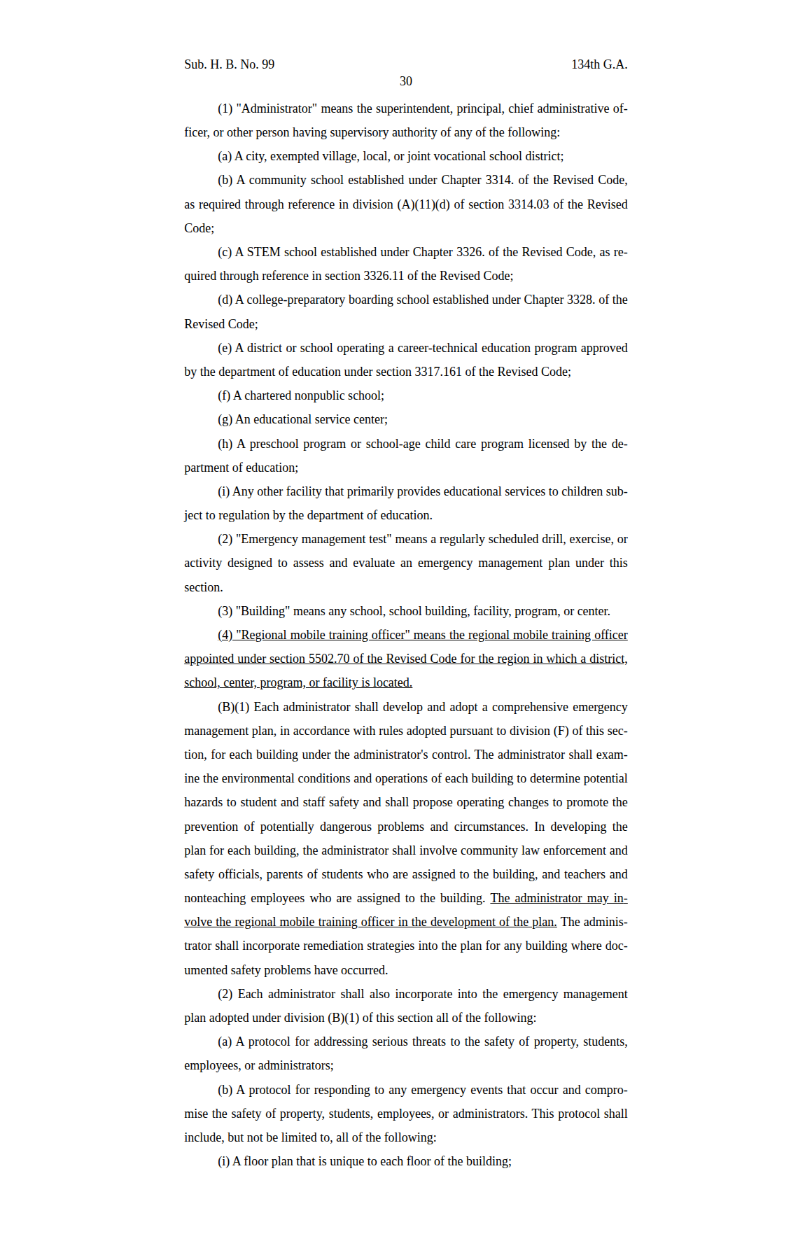Sub. H. B. No. 99 134th G.A.
30
(1) "Administrator" means the superintendent, principal, chief administrative officer, or other person having supervisory authority of any of the following:
(a) A city, exempted village, local, or joint vocational school district;
(b) A community school established under Chapter 3314. of the Revised Code, as required through reference in division (A)(11)(d) of section 3314.03 of the Revised Code;
(c) A STEM school established under Chapter 3326. of the Revised Code, as required through reference in section 3326.11 of the Revised Code;
(d) A college-preparatory boarding school established under Chapter 3328. of the Revised Code;
(e) A district or school operating a career-technical education program approved by the department of education under section 3317.161 of the Revised Code;
(f) A chartered nonpublic school;
(g) An educational service center;
(h) A preschool program or school-age child care program licensed by the department of education;
(i) Any other facility that primarily provides educational services to children subject to regulation by the department of education.
(2) "Emergency management test" means a regularly scheduled drill, exercise, or activity designed to assess and evaluate an emergency management plan under this section.
(3) "Building" means any school, school building, facility, program, or center.
(4) "Regional mobile training officer" means the regional mobile training officer appointed under section 5502.70 of the Revised Code for the region in which a district, school, center, program, or facility is located.
(B)(1) Each administrator shall develop and adopt a comprehensive emergency management plan, in accordance with rules adopted pursuant to division (F) of this section, for each building under the administrator's control. The administrator shall examine the environmental conditions and operations of each building to determine potential hazards to student and staff safety and shall propose operating changes to promote the prevention of potentially dangerous problems and circumstances. In developing the plan for each building, the administrator shall involve community law enforcement and safety officials, parents of students who are assigned to the building, and teachers and nonteaching employees who are assigned to the building. The administrator may involve the regional mobile training officer in the development of the plan. The administrator shall incorporate remediation strategies into the plan for any building where documented safety problems have occurred.
(2) Each administrator shall also incorporate into the emergency management plan adopted under division (B)(1) of this section all of the following:
(a) A protocol for addressing serious threats to the safety of property, students, employees, or administrators;
(b) A protocol for responding to any emergency events that occur and compromise the safety of property, students, employees, or administrators. This protocol shall include, but not be limited to, all of the following:
(i) A floor plan that is unique to each floor of the building;